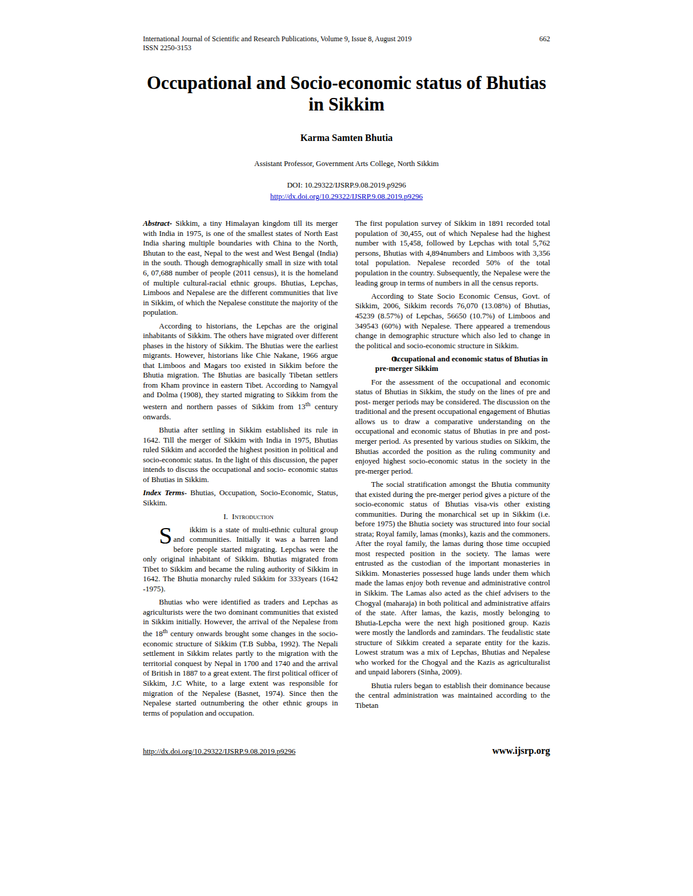International Journal of Scientific and Research Publications, Volume 9, Issue 8, August 2019
ISSN 2250-3153
662
Occupational and Socio-economic status of Bhutias in Sikkim
Karma Samten Bhutia
Assistant Professor, Government Arts College, North Sikkim
DOI: 10.29322/IJSRP.9.08.2019.p9296
http://dx.doi.org/10.29322/IJSRP.9.08.2019.p9296
Abstract- Sikkim, a tiny Himalayan kingdom till its merger with India in 1975, is one of the smallest states of North East India sharing multiple boundaries with China to the North, Bhutan to the east, Nepal to the west and West Bengal (India) in the south. Though demographically small in size with total 6, 07,688 number of people (2011 census), it is the homeland of multiple cultural-racial ethnic groups. Bhutias, Lepchas, Limboos and Nepalese are the different communities that live in Sikkim, of which the Nepalese constitute the majority of the population.
According to historians, the Lepchas are the original inhabitants of Sikkim. The others have migrated over different phases in the history of Sikkim. The Bhutias were the earliest migrants. However, historians like Chie Nakane, 1966 argue that Limboos and Magars too existed in Sikkim before the Bhutia migration. The Bhutias are basically Tibetan settlers from Kham province in eastern Tibet. According to Namgyal and Dolma (1908), they started migrating to Sikkim from the western and northern passes of Sikkim from 13th century onwards.
Bhutia after settling in Sikkim established its rule in 1642. Till the merger of Sikkim with India in 1975, Bhutias ruled Sikkim and accorded the highest position in political and socio-economic status. In the light of this discussion, the paper intends to discuss the occupational and socio- economic status of Bhutias in Sikkim.
Index Terms- Bhutias, Occupation, Socio-Economic, Status, Sikkim.
I. Introduction
Sikkim is a state of multi-ethnic cultural group and communities. Initially it was a barren land before people started migrating. Lepchas were the only original inhabitant of Sikkim. Bhutias migrated from Tibet to Sikkim and became the ruling authority of Sikkim in 1642. The Bhutia monarchy ruled Sikkim for 333years (1642 -1975).
Bhutias who were identified as traders and Lepchas as agriculturists were the two dominant communities that existed in Sikkim initially. However, the arrival of the Nepalese from the 18th century onwards brought some changes in the socio-economic structure of Sikkim (T.B Subba, 1992). The Nepali settlement in Sikkim relates partly to the migration with the territorial conquest by Nepal in 1700 and 1740 and the arrival of British in 1887 to a great extent. The first political officer of Sikkim, J.C White, to a large extent was responsible for migration of the Nepalese (Basnet, 1974). Since then the Nepalese started outnumbering the other ethnic groups in terms of population and occupation.
The first population survey of Sikkim in 1891 recorded total population of 30,455, out of which Nepalese had the highest number with 15,458, followed by Lepchas with total 5,762 persons, Bhutias with 4,894numbers and Limboos with 3,356 total population. Nepalese recorded 50% of the total population in the country. Subsequently, the Nepalese were the leading group in terms of numbers in all the census reports.
According to State Socio Economic Census, Govt. of Sikkim, 2006, Sikkim records 76,070 (13.08%) of Bhutias, 45239 (8.57%) of Lepchas, 56650 (10.7%) of Limboos and 349543 (60%) with Nepalese. There appeared a tremendous change in demographic structure which also led to change in the political and socio-economic structure in Sikkim.
1. Occupational and economic status of Bhutias in pre-merger Sikkim
For the assessment of the occupational and economic status of Bhutias in Sikkim, the study on the lines of pre and post- merger periods may be considered. The discussion on the traditional and the present occupational engagement of Bhutias allows us to draw a comparative understanding on the occupational and economic status of Bhutias in pre and post-merger period. As presented by various studies on Sikkim, the Bhutias accorded the position as the ruling community and enjoyed highest socio-economic status in the society in the pre-merger period.
The social stratification amongst the Bhutia community that existed during the pre-merger period gives a picture of the socio-economic status of Bhutias visa-vis other existing communities. During the monarchical set up in Sikkim (i.e. before 1975) the Bhutia society was structured into four social strata; Royal family, lamas (monks), kazis and the commoners. After the royal family, the lamas during those time occupied most respected position in the society. The lamas were entrusted as the custodian of the important monasteries in Sikkim. Monasteries possessed huge lands under them which made the lamas enjoy both revenue and administrative control in Sikkim. The Lamas also acted as the chief advisers to the Chogyal (maharaja) in both political and administrative affairs of the state. After lamas, the kazis, mostly belonging to Bhutia-Lepcha were the next high positioned group. Kazis were mostly the landlords and zamindars. The feudalistic state structure of Sikkim created a separate entity for the kazis. Lowest stratum was a mix of Lepchas, Bhutias and Nepalese who worked for the Chogyal and the Kazis as agriculturalist and unpaid laborers (Sinha, 2009).
Bhutia rulers began to establish their dominance because the central administration was maintained according to the Tibetan
http://dx.doi.org/10.29322/IJSRP.9.08.2019.p9296
www.ijsrp.org